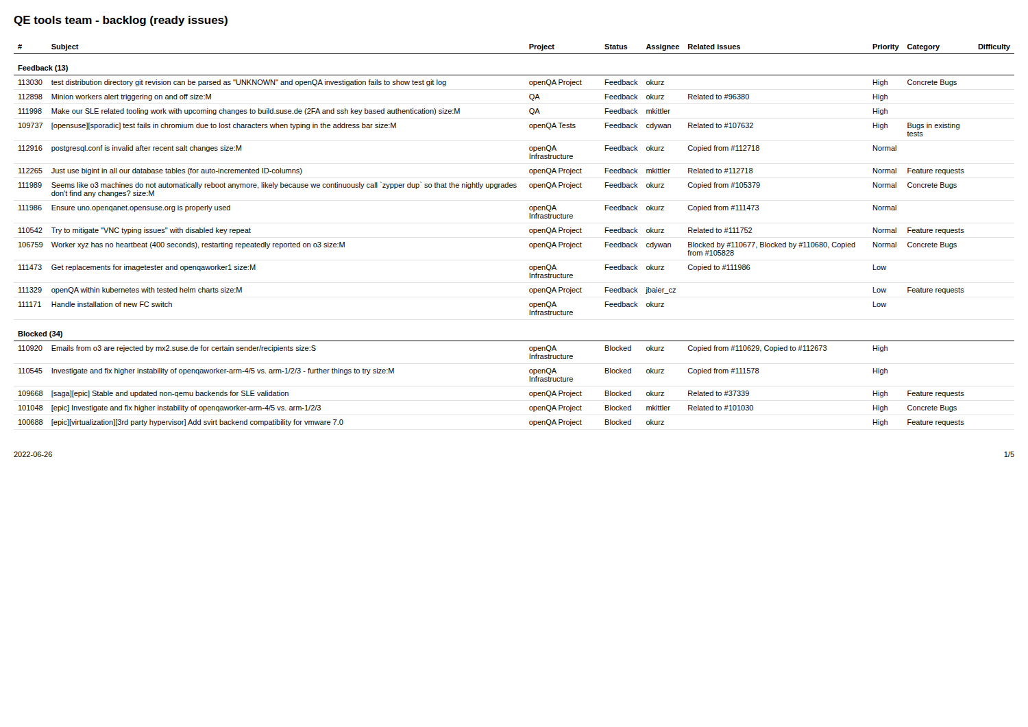QE tools team - backlog (ready issues)
| # | Subject | Project | Status | Assignee | Related issues | Priority | Category | Difficulty |
| --- | --- | --- | --- | --- | --- | --- | --- | --- |
| Feedback (13) |
| 113030 | test distribution directory git revision can be parsed as "UNKNOWN" and openQA investigation fails to show test git log | openQA Project | Feedback | okurz | | High | Concrete Bugs | |
| 112898 | Minion workers alert triggering on and off size:M | QA | Feedback | okurz | Related to #96380 | High | | |
| 111998 | Make our SLE related tooling work with upcoming changes to build.suse.de (2FA and ssh key based authentication) size:M | QA | Feedback | mkittler | | High | | |
| 109737 | [opensuse][sporadic] test fails in chromium due to lost characters when typing in the address bar size:M | openQA Tests | Feedback | cdywan | Related to #107632 | High | Bugs in existing tests | |
| 112916 | postgresql.conf is invalid after recent salt changes size:M | openQA Infrastructure | Feedback | okurz | Copied from #112718 | Normal | | |
| 112265 | Just use bigint in all our database tables (for auto-incremented ID-columns) | openQA Project | Feedback | mkittler | Related to #112718 | Normal | Feature requests | |
| 111989 | Seems like o3 machines do not automatically reboot anymore, likely because we continuously call `zypper dup` so that the nightly upgrades don't find any changes? size:M | openQA Project | Feedback | okurz | Copied from #105379 | Normal | Concrete Bugs | |
| 111986 | Ensure uno.openqanet.opensuse.org is properly used | openQA Infrastructure | Feedback | okurz | Copied from #111473 | Normal | | |
| 110542 | Try to mitigate "VNC typing issues" with disabled key repeat | openQA Project | Feedback | okurz | Related to #111752 | Normal | Feature requests | |
| 106759 | Worker xyz has no heartbeat (400 seconds), restarting repeatedly reported on o3 size:M | openQA Project | Feedback | cdywan | Blocked by #110677, Blocked by #110680, Copied from #105828 | Normal | Concrete Bugs | |
| 111473 | Get replacements for imagetester and openqaworker1 size:M | openQA Infrastructure | Feedback | okurz | Copied to #111986 | Low | | |
| 111329 | openQA within kubernetes with tested helm charts size:M | openQA Project | Feedback | jbaier_cz | | Low | Feature requests | |
| 111171 | Handle installation of new FC switch | openQA Infrastructure | Feedback | okurz | | Low | | |
| Blocked (34) |
| 110920 | Emails from o3 are rejected by mx2.suse.de for certain sender/recipients size:S | openQA Infrastructure | Blocked | okurz | Copied from #110629, Copied to #112673 | High | | |
| 110545 | Investigate and fix higher instability of openqaworker-arm-4/5 vs. arm-1/2/3 - further things to try size:M | openQA Infrastructure | Blocked | okurz | Copied from #111578 | High | | |
| 109668 | [saga][epic] Stable and updated non-qemu backends for SLE validation | openQA Project | Blocked | okurz | Related to #37339 | High | Feature requests | |
| 101048 | [epic] Investigate and fix higher instability of openqaworker-arm-4/5 vs. arm-1/2/3 | openQA Project | Blocked | mkittler | Related to #101030 | High | Concrete Bugs | |
| 100688 | [epic][virtualization][3rd party hypervisor] Add svirt backend compatibility for vmware 7.0 | openQA Project | Blocked | okurz | | High | Feature requests | |
2022-06-26 1/5